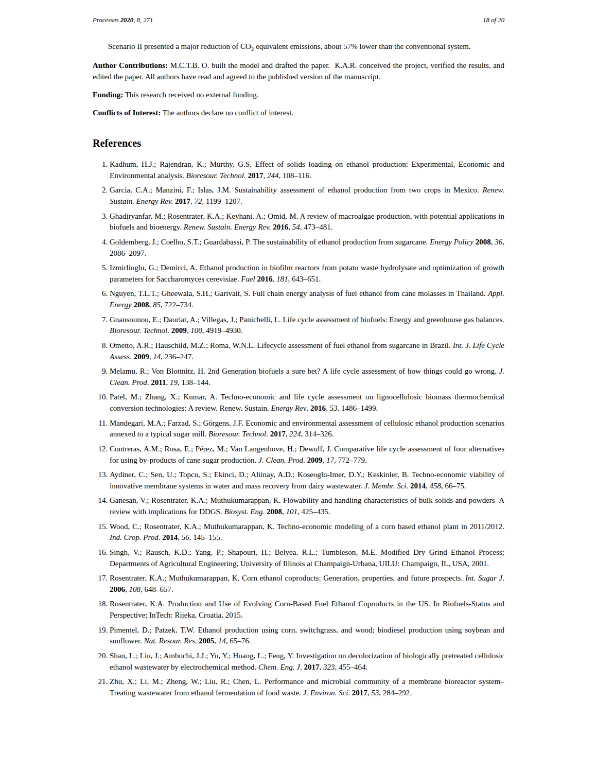Processes 2020, 8, 271
18 of 20
Scenario II presented a major reduction of CO2 equivalent emissions, about 57% lower than the conventional system.
Author Contributions: M.C.T.B. O. built the model and drafted the paper. K.A.R. conceived the project, verified the results, and edited the paper. All authors have read and agreed to the published version of the manuscript.
Funding: This research received no external funding.
Conflicts of Interest: The authors declare no conflict of interest.
References
Kadhum, H.J.; Rajendran, K.; Murthy, G.S. Effect of solids loading on ethanol production: Experimental, Economic and Environmental analysis. Bioresour. Technol. 2017, 244, 108–116.
Garcia, C.A.; Manzini, F.; Islas, J.M. Sustainability assessment of ethanol production from two crops in Mexico. Renew. Sustain. Energy Rev. 2017, 72, 1199–1207.
Ghadiryanfar, M.; Rosentrater, K.A.; Keyhani, A.; Omid, M. A review of macroalgae production, with potential applications in biofuels and bioenergy. Renew. Sustain. Energy Rev. 2016, 54, 473–481.
Goldemberg, J.; Coelho, S.T.; Guardabassi, P. The sustainability of ethanol production from sugarcane. Energy Policy 2008, 36, 2086–2097.
Izmirlioglu, G.; Demirci, A. Ethanol production in biofilm reactors from potato waste hydrolysate and optimization of growth parameters for Saccharomyces cerevisiae. Fuel 2016, 181, 643–651.
Nguyen, T.L.T.; Gheewala, S.H.; Garivait, S. Full chain energy analysis of fuel ethanol from cane molasses in Thailand. Appl. Energy 2008, 85, 722–734.
Gnansounou, E.; Dauriat, A.; Villegas, J.; Panichelli, L. Life cycle assessment of biofuels: Energy and greenhouse gas balances. Bioresour. Technol. 2009, 100, 4919–4930.
Ometto, A.R.; Hauschild, M.Z.; Roma, W.N.L. Lifecycle assessment of fuel ethanol from sugarcane in Brazil. Int. J. Life Cycle Assess. 2009, 14, 236–247.
Melamu, R.; Von Blottnitz, H. 2nd Generation biofuels a sure bet? A life cycle assessment of how things could go wrong. J. Clean. Prod. 2011, 19, 138–144.
Patel, M.; Zhang, X.; Kumar, A. Techno-economic and life cycle assessment on lignocellulosic biomass thermochemical conversion technologies: A review. Renew. Sustain. Energy Rev. 2016, 53, 1486–1499.
Mandegari, M.A.; Farzad, S.; Görgens, J.F. Economic and environmental assessment of cellulosic ethanol production scenarios annexed to a typical sugar mill. Bioresour. Technol. 2017, 224, 314–326.
Contreras, A.M.; Rosa, E.; Pérez, M.; Van Langenhove, H.; Dewulf, J. Comparative life cycle assessment of four alternatives for using by-products of cane sugar production. J. Clean. Prod. 2009, 17, 772–779.
Aydiner, C.; Sen, U.; Topcu, S.; Ekinci, D.; Altinay, A.D.; Koseoglu-Imer, D.Y.; Keskinler, B. Techno-economic viability of innovative membrane systems in water and mass recovery from dairy wastewater. J. Membr. Sci. 2014, 458, 66–75.
Ganesan, V.; Rosentrater, K.A.; Muthukumarappan, K. Flowability and handling characteristics of bulk solids and powders–A review with implications for DDGS. Biosyst. Eng. 2008, 101, 425–435.
Wood, C.; Rosentrater, K.A.; Muthukumarappan, K. Techno-economic modeling of a corn based ethanol plant in 2011/2012. Ind. Crop. Prod. 2014, 56, 145–155.
Singh, V.; Rausch, K.D.; Yang, P.; Shapouri, H.; Belyea, R.L.; Tumbleson, M.E. Modified Dry Grind Ethanol Process; Departments of Agricultural Engineering, University of Illinois at Champaign-Urbana, UILU: Champaign, IL, USA, 2001.
Rosentrater, K.A.; Muthukumarappan, K. Corn ethanol coproducts: Generation, properties, and future prospects. Int. Sugar J. 2006, 108, 648–657.
Rosentrater, K.A. Production and Use of Evolving Corn-Based Fuel Ethanol Coproducts in the US. In Biofuels-Status and Perspective; InTech: Rijeka, Croatia, 2015.
Pimentel, D.; Patzek, T.W. Ethanol production using corn, switchgrass, and wood; biodiesel production using soybean and sunflower. Nat. Resour. Res. 2005, 14, 65–76.
Shan, L.; Liu, J.; Ambuchi, J.J.; Yu, Y.; Huang, L.; Feng, Y. Investigation on decolorization of biologically pretreated cellulosic ethanol wastewater by electrochemical method. Chem. Eng. J. 2017, 323, 455–464.
Zhu, X.; Li, M.; Zheng, W.; Liu, R.; Chen, L. Performance and microbial community of a membrane bioreactor system–Treating wastewater from ethanol fermentation of food waste. J. Environ. Sci. 2017, 53, 284–292.